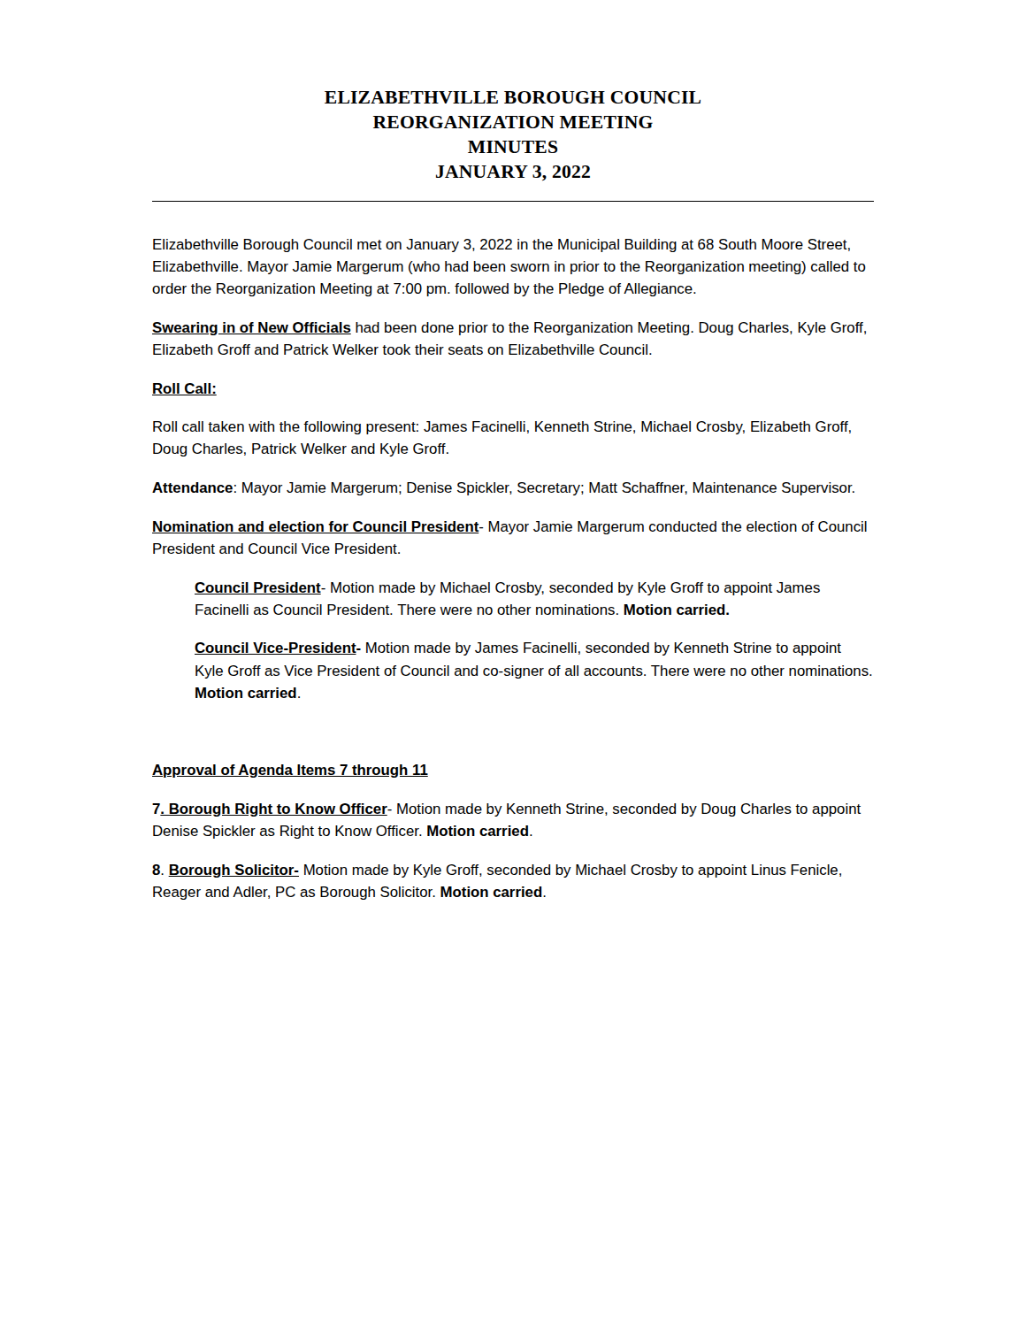ELIZABETHVILLE BOROUGH COUNCIL
REORGANIZATION MEETING
MINUTES
JANUARY 3, 2022
Elizabethville Borough Council met on January 3, 2022 in the Municipal Building at 68 South Moore Street, Elizabethville. Mayor Jamie Margerum (who had been sworn in prior to the Reorganization meeting) called to order the Reorganization Meeting at 7:00 pm. followed by the Pledge of Allegiance.
Swearing in of New Officials had been done prior to the Reorganization Meeting. Doug Charles, Kyle Groff, Elizabeth Groff and Patrick Welker took their seats on Elizabethville Council.
Roll Call:
Roll call taken with the following present: James Facinelli, Kenneth Strine, Michael Crosby, Elizabeth Groff, Doug Charles, Patrick Welker and Kyle Groff.
Attendance: Mayor Jamie Margerum; Denise Spickler, Secretary; Matt Schaffner, Maintenance Supervisor.
Nomination and election for Council President- Mayor Jamie Margerum conducted the election of Council President and Council Vice President.
Council President- Motion made by Michael Crosby, seconded by Kyle Groff to appoint James Facinelli as Council President. There were no other nominations. Motion carried.
Council Vice-President- Motion made by James Facinelli, seconded by Kenneth Strine to appoint Kyle Groff as Vice President of Council and co-signer of all accounts. There were no other nominations. Motion carried.
Approval of Agenda Items 7 through 11
7. Borough Right to Know Officer- Motion made by Kenneth Strine, seconded by Doug Charles to appoint Denise Spickler as Right to Know Officer. Motion carried.
8. Borough Solicitor- Motion made by Kyle Groff, seconded by Michael Crosby to appoint Linus Fenicle, Reager and Adler, PC as Borough Solicitor. Motion carried.